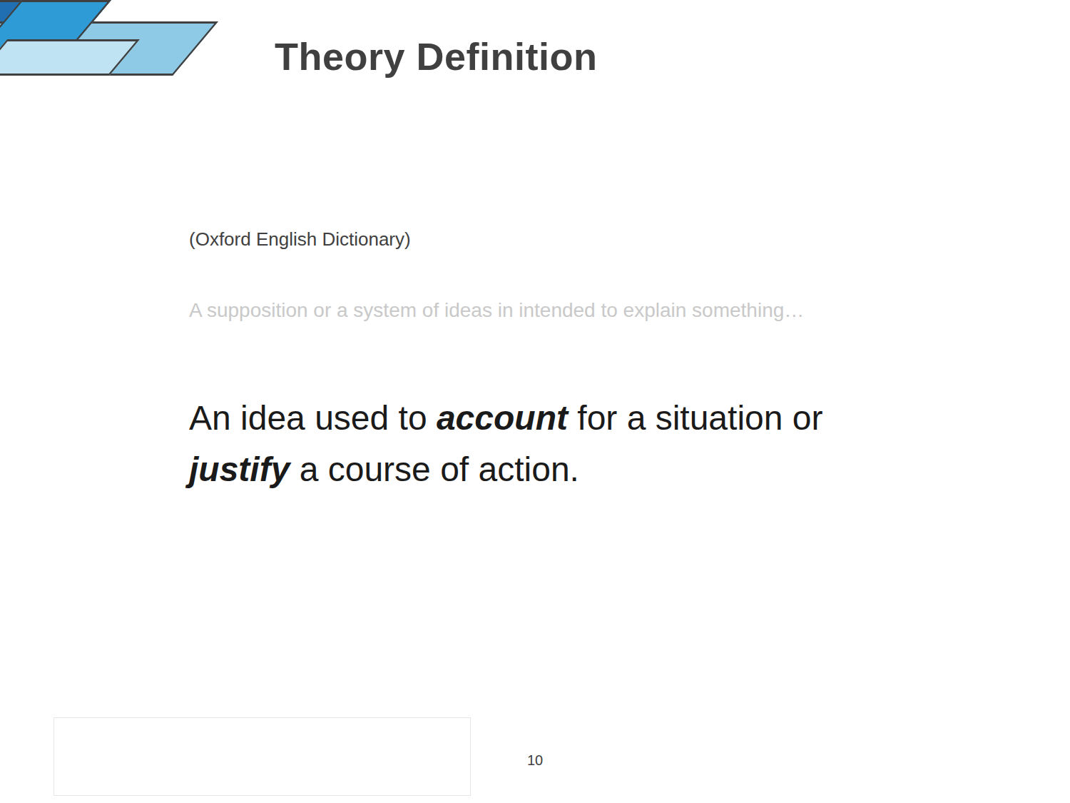Theory Definition
(Oxford English Dictionary)
A supposition or a system of ideas in intended to explain something…
An idea used to account for a situation or justify a course of action.
10